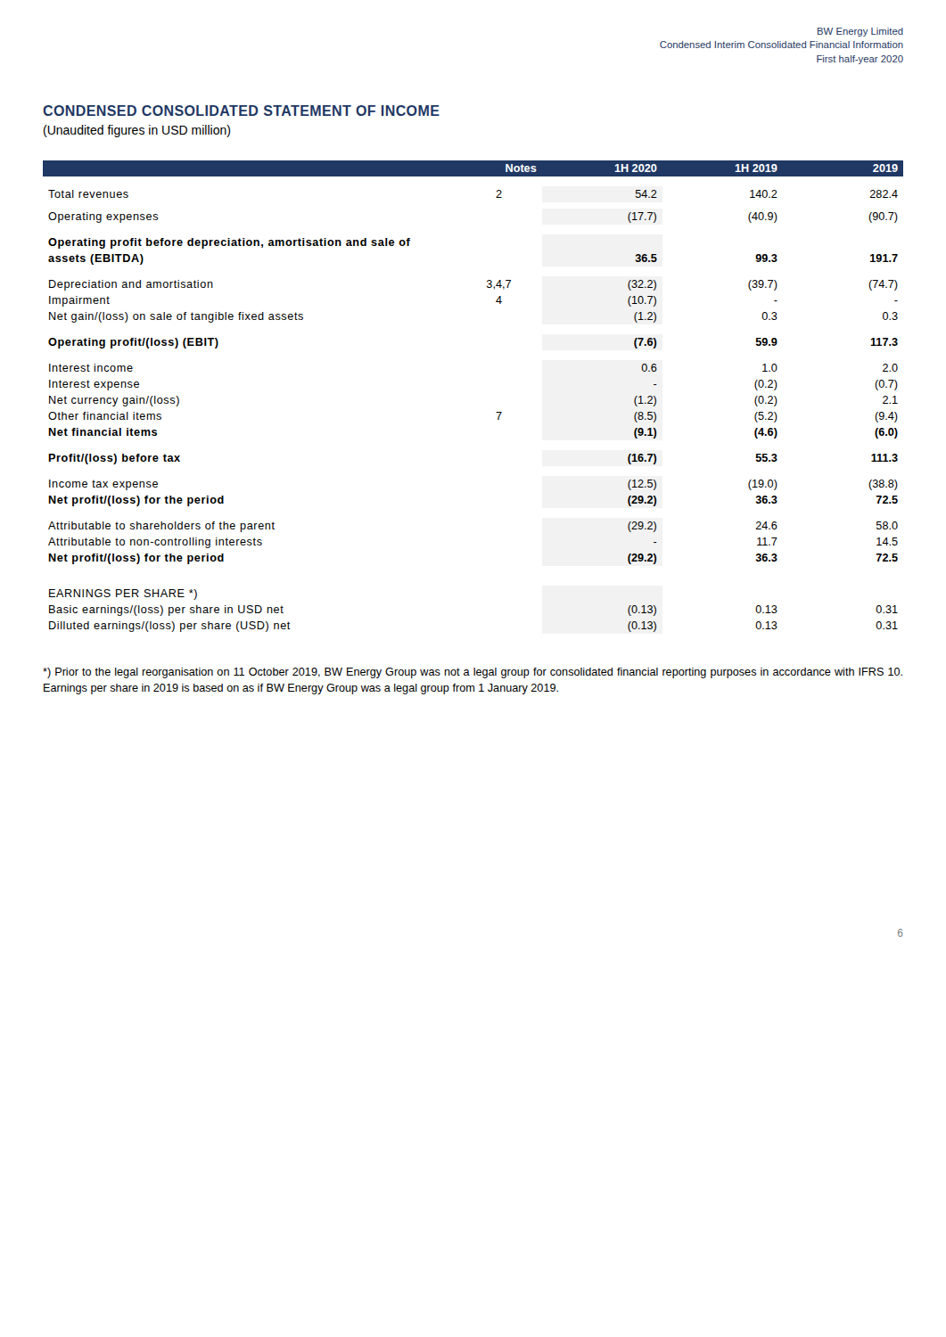BW Energy Limited
Condensed Interim Consolidated Financial Information
First half-year 2020
Condensed Consolidated Statement of Income
(Unaudited figures in USD million)
| | Notes | 1H 2020 | 1H 2019 | 2019 |
| --- | --- | --- | --- | --- |
| Total revenues | 2 | 54.2 | 140.2 | 282.4 |
| Operating expenses | | (17.7) | (40.9) | (90.7) |
| Operating profit before depreciation, amortisation and sale of | | | | |
| assets (EBITDA) | | 36.5 | 99.3 | 191.7 |
| Depreciation and amortisation | 3,4,7 | (32.2) | (39.7) | (74.7) |
| Impairment | 4 | (10.7) | - | - |
| Net gain/(loss) on sale of tangible fixed assets | | (1.2) | 0.3 | 0.3 |
| Operating profit/(loss) (EBIT) | | (7.6) | 59.9 | 117.3 |
| Interest income | | 0.6 | 1.0 | 2.0 |
| Interest expense | | - | (0.2) | (0.7) |
| Net currency gain/(loss) | | (1.2) | (0.2) | 2.1 |
| Other financial items | 7 | (8.5) | (5.2) | (9.4) |
| Net financial items | | (9.1) | (4.6) | (6.0) |
| Profit/(loss) before tax | | (16.7) | 55.3 | 111.3 |
| Income tax expense | | (12.5) | (19.0) | (38.8) |
| Net profit/(loss) for the period | | (29.2) | 36.3 | 72.5 |
| Attributable to shareholders of the parent | | (29.2) | 24.6 | 58.0 |
| Attributable to non-controlling interests | | - | 11.7 | 14.5 |
| Net profit/(loss) for the period | | (29.2) | 36.3 | 72.5 |
| EARNINGS PER SHARE *) | | | | |
| Basic earnings/(loss) per share in USD net | | (0.13) | 0.13 | 0.31 |
| Dilluted earnings/(loss) per share (USD) net | | (0.13) | 0.13 | 0.31 |
*) Prior to the legal reorganisation on 11 October 2019, BW Energy Group was not a legal group for consolidated financial reporting purposes in accordance with IFRS 10. Earnings per share in 2019 is based on as if BW Energy Group was a legal group from 1 January 2019.
6